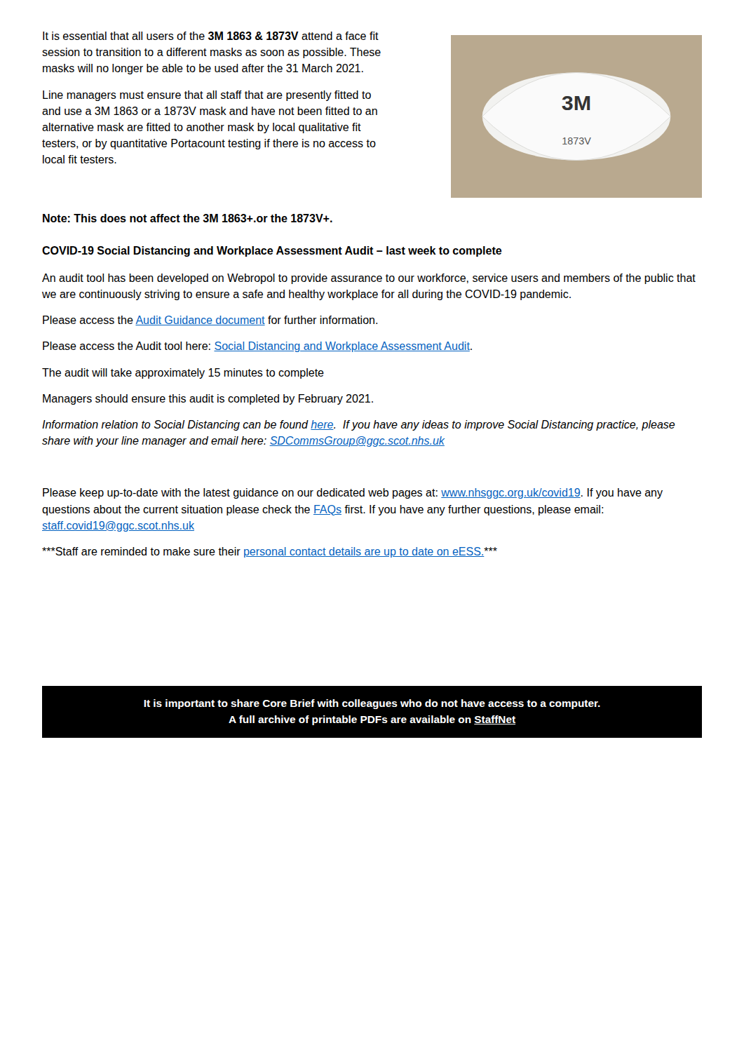It is essential that all users of the 3M 1863 & 1873V attend a face fit session to transition to a different masks as soon as possible. These masks will no longer be able to be used after the 31 March 2021.
Line managers must ensure that all staff that are presently fitted to and use a 3M 1863 or a 1873V mask and have not been fitted to an alternative mask are fitted to another mask by local qualitative fit testers, or by quantitative Portacount testing if there is no access to local fit testers.
Note: This does not affect the 3M 1863+.or the 1873V+.
COVID-19 Social Distancing and Workplace Assessment Audit – last week to complete
An audit tool has been developed on Webropol to provide assurance to our workforce, service users and members of the public that we are continuously striving to ensure a safe and healthy workplace for all during the COVID-19 pandemic.
Please access the Audit Guidance document for further information.
Please access the Audit tool here: Social Distancing and Workplace Assessment Audit.
The audit will take approximately 15 minutes to complete
Managers should ensure this audit is completed by February 2021.
Information relation to Social Distancing can be found here. If you have any ideas to improve Social Distancing practice, please share with your line manager and email here: SDCommsGroup@ggc.scot.nhs.uk
Please keep up-to-date with the latest guidance on our dedicated web pages at: www.nhsggc.org.uk/covid19. If you have any questions about the current situation please check the FAQs first. If you have any further questions, please email: staff.covid19@ggc.scot.nhs.uk
***Staff are reminded to make sure their personal contact details are up to date on eESS.***
It is important to share Core Brief with colleagues who do not have access to a computer.
A full archive of printable PDFs are available on StaffNet